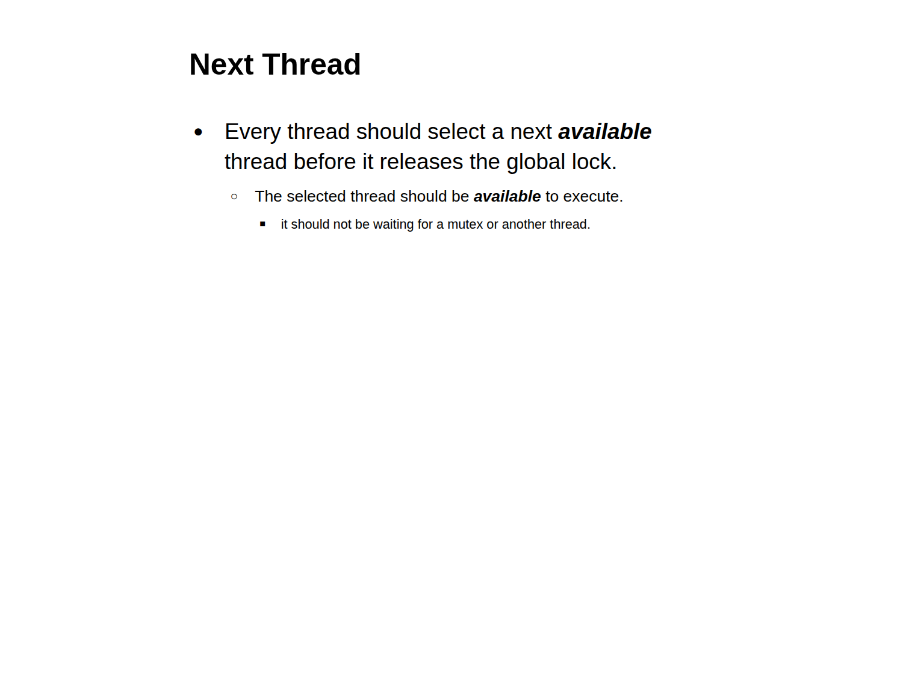Next Thread
Every thread should select a next available thread before it releases the global lock.
The selected thread should be available to execute.
it should not be waiting for a mutex or another thread.